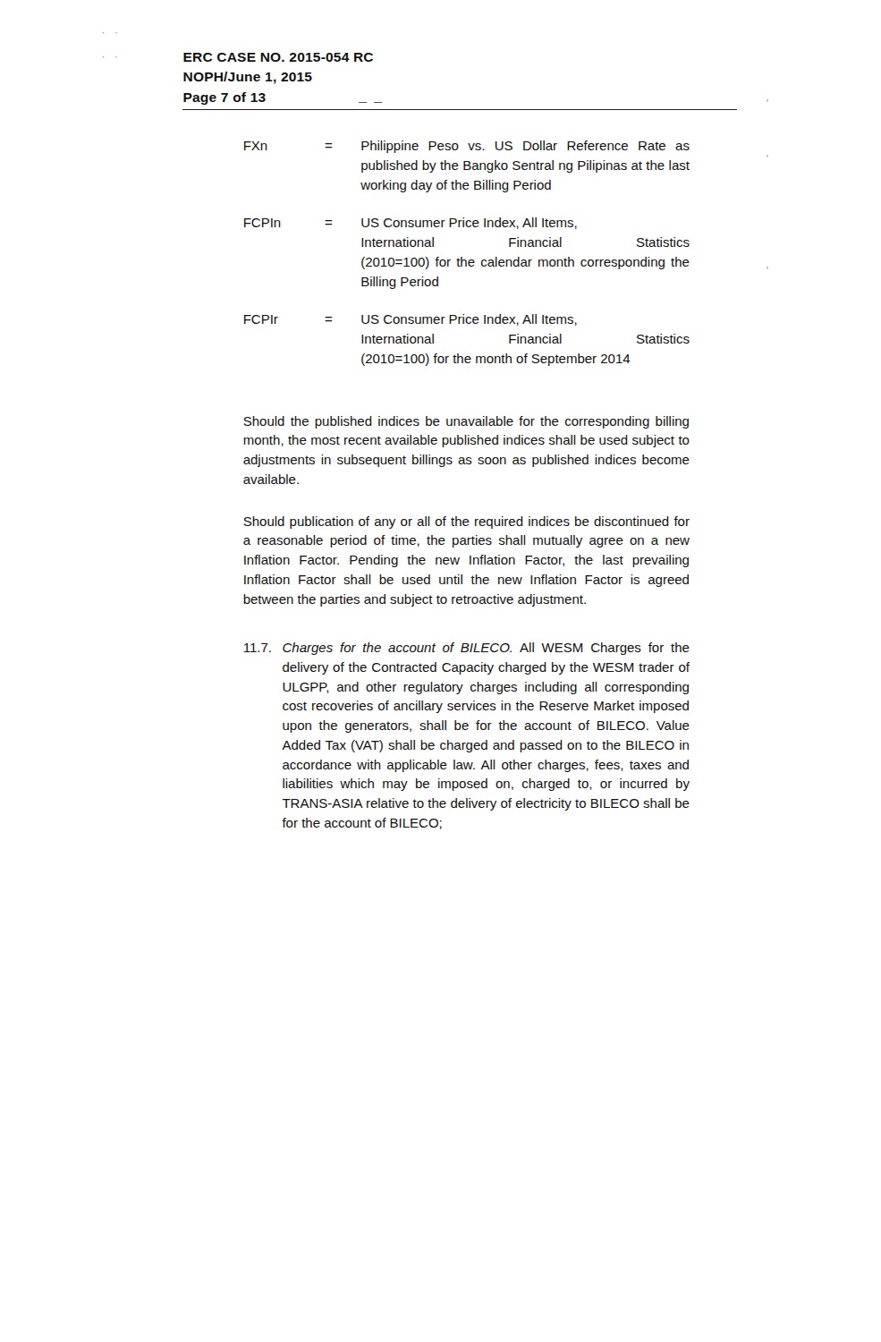· · · ·
' ' '
ERC CASE NO. 2015-054 RC
NOPH/June 1, 2015
Page 7 of 13_ _
| FXn | = | Philippine Peso vs. US Dollar Reference Rate as published by the Bangko Sentral ng Pilipinas at the last working day of the Billing Period |
| FCPIn | = | US Consumer Price Index, All Items, International Financial Statistics (2010=100) for the calendar month corresponding the Billing Period |
| FCPIr | = | US Consumer Price Index, All Items, International Financial Statistics (2010=100) for the month of September 2014 |
Should the published indices be unavailable for the corresponding billing month, the most recent available published indices shall be used subject to adjustments in subsequent billings as soon as published indices become available.
Should publication of any or all of the required indices be discontinued for a reasonable period of time, the parties shall mutually agree on a new Inflation Factor. Pending the new Inflation Factor, the last prevailing Inflation Factor shall be used until the new Inflation Factor is agreed between the parties and subject to retroactive adjustment.
11.7.
Charges for the account of BILECO. All WESM Charges for the delivery of the Contracted Capacity charged by the WESM trader of ULGPP, and other regulatory charges including all corresponding cost recoveries of ancillary services in the Reserve Market imposed upon the generators, shall be for the account of BILECO. Value Added Tax (VAT) shall be charged and passed on to the BILECO in accordance with applicable law. All other charges, fees, taxes and liabilities which may be imposed on, charged to, or incurred by TRANS-ASIA relative to the delivery of electricity to BILECO shall be for the account of BILECO;